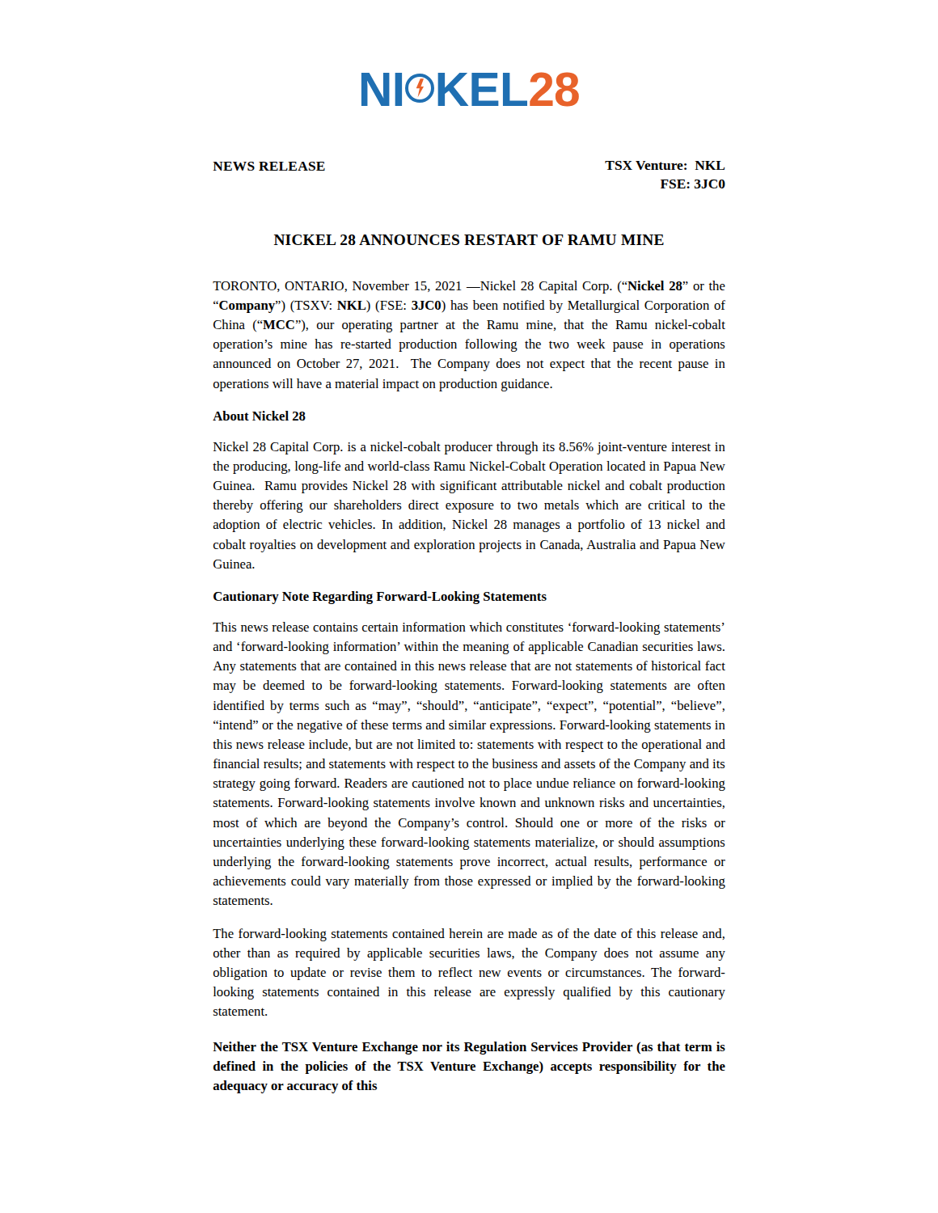NI KEL 28
NEWS RELEASE
TSX Venture: NKL
FSE: 3JC0
NICKEL 28 ANNOUNCES RESTART OF RAMU MINE
TORONTO, ONTARIO, November 15, 2021 —Nickel 28 Capital Corp. (“Nickel 28” or the “Company”) (TSXV: NKL) (FSE: 3JC0) has been notified by Metallurgical Corporation of China (“MCC”), our operating partner at the Ramu mine, that the Ramu nickel-cobalt operation’s mine has re-started production following the two week pause in operations announced on October 27, 2021. The Company does not expect that the recent pause in operations will have a material impact on production guidance.
About Nickel 28
Nickel 28 Capital Corp. is a nickel-cobalt producer through its 8.56% joint-venture interest in the producing, long-life and world-class Ramu Nickel-Cobalt Operation located in Papua New Guinea. Ramu provides Nickel 28 with significant attributable nickel and cobalt production thereby offering our shareholders direct exposure to two metals which are critical to the adoption of electric vehicles. In addition, Nickel 28 manages a portfolio of 13 nickel and cobalt royalties on development and exploration projects in Canada, Australia and Papua New Guinea.
Cautionary Note Regarding Forward-Looking Statements
This news release contains certain information which constitutes ‘forward-looking statements’ and ‘forward-looking information’ within the meaning of applicable Canadian securities laws. Any statements that are contained in this news release that are not statements of historical fact may be deemed to be forward-looking statements. Forward-looking statements are often identified by terms such as “may”, “should”, “anticipate”, “expect”, “potential”, “believe”, “intend” or the negative of these terms and similar expressions. Forward-looking statements in this news release include, but are not limited to: statements with respect to the operational and financial results; and statements with respect to the business and assets of the Company and its strategy going forward. Readers are cautioned not to place undue reliance on forward-looking statements. Forward-looking statements involve known and unknown risks and uncertainties, most of which are beyond the Company’s control. Should one or more of the risks or uncertainties underlying these forward-looking statements materialize, or should assumptions underlying the forward-looking statements prove incorrect, actual results, performance or achievements could vary materially from those expressed or implied by the forward-looking statements.
The forward-looking statements contained herein are made as of the date of this release and, other than as required by applicable securities laws, the Company does not assume any obligation to update or revise them to reflect new events or circumstances. The forward-looking statements contained in this release are expressly qualified by this cautionary statement.
Neither the TSX Venture Exchange nor its Regulation Services Provider (as that term is defined in the policies of the TSX Venture Exchange) accepts responsibility for the adequacy or accuracy of this